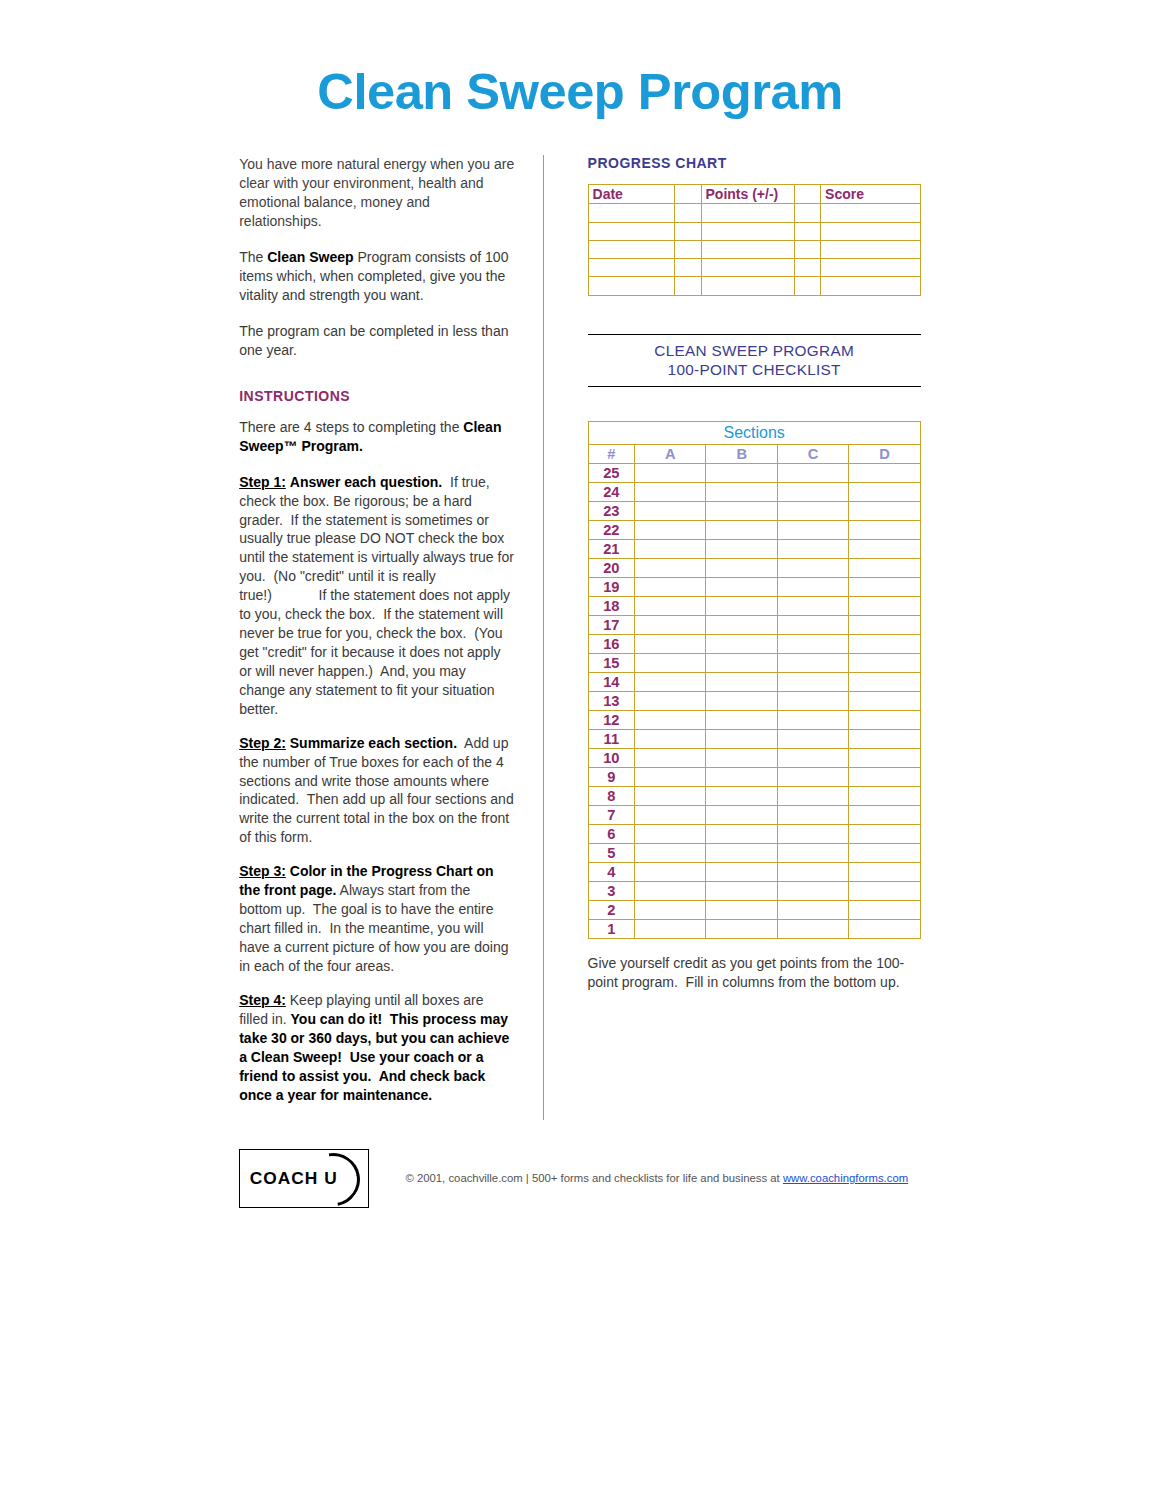Clean Sweep Program
You have more natural energy when you are clear with your environment, health and emotional balance, money and relationships.
The Clean Sweep Program consists of 100 items which, when completed, give you the vitality and strength you want.
The program can be completed in less than one year.
Instructions
There are 4 steps to completing the Clean Sweep™ Program.
Step 1: Answer each question. If true, check the box. Be rigorous; be a hard grader. If the statement is sometimes or usually true please DO NOT check the box until the statement is virtually always true for you. (No "credit" until it is really true!) If the statement does not apply to you, check the box. If the statement will never be true for you, check the box. (You get "credit" for it because it does not apply or will never happen.) And, you may change any statement to fit your situation better.
Step 2: Summarize each section. Add up the number of True boxes for each of the 4 sections and write those amounts where indicated. Then add up all four sections and write the current total in the box on the front of this form.
Step 3: Color in the Progress Chart on the front page. Always start from the bottom up. The goal is to have the entire chart filled in. In the meantime, you will have a current picture of how you are doing in each of the four areas.
Step 4: Keep playing until all boxes are filled in. You can do it! This process may take 30 or 360 days, but you can achieve a Clean Sweep! Use your coach or a friend to assist you. And check back once a year for maintenance.
Progress Chart
| Date | | Points (+/-) | | Score |
| --- | --- | --- | --- | --- |
CLEAN SWEEP PROGRAM
100-POINT CHECKLIST
| Sections |
| --- |
| # | A | B | C | D |
| 25 | | | | |
| 24 | | | | |
| 23 | | | | |
| 22 | | | | |
| 21 | | | | |
| 20 | | | | |
| 19 | | | | |
| 18 | | | | |
| 17 | | | | |
| 16 | | | | |
| 15 | | | | |
| 14 | | | | |
| 13 | | | | |
| 12 | | | | |
| 11 | | | | |
| 10 | | | | |
| 9 | | | | |
| 8 | | | | |
| 7 | | | | |
| 6 | | | | |
| 5 | | | | |
| 4 | | | | |
| 3 | | | | |
| 2 | | | | |
| 1 | | | | |
Give yourself credit as you get points from the 100-point program. Fill in columns from the bottom up.
COACH U
© 2001, coachville.com | 500+ forms and checklists for life and business at www.coachingforms.com